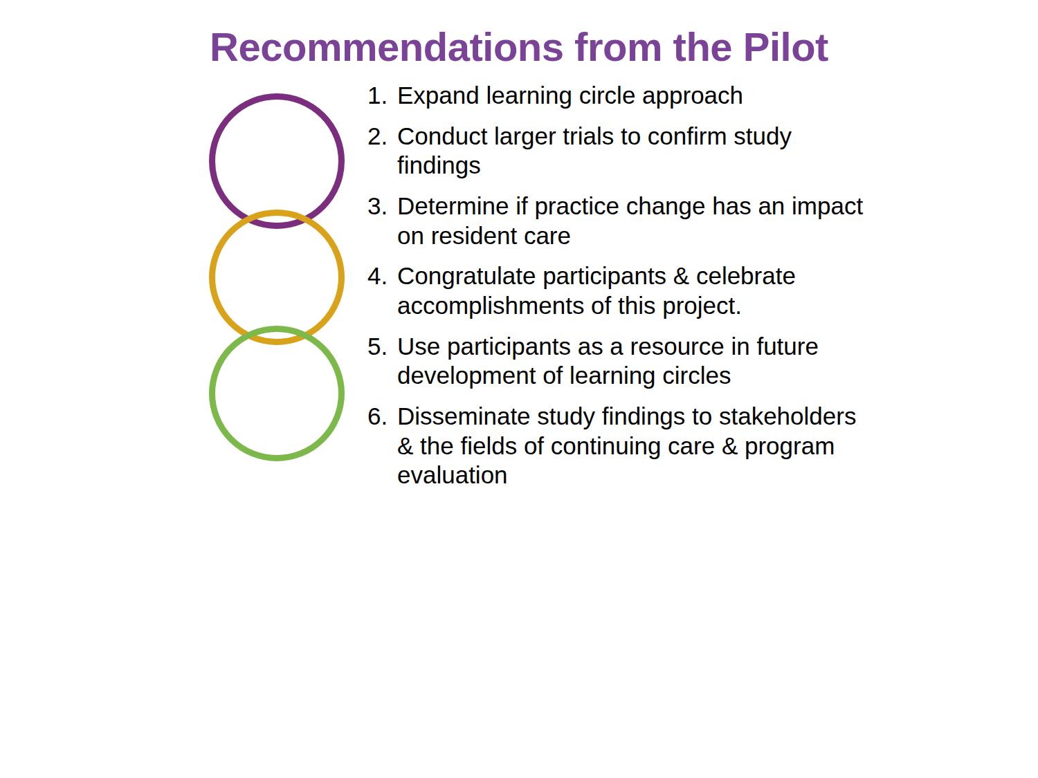Recommendations from the Pilot
Expand learning circle approach
Conduct larger trials to confirm study findings
Determine if practice change has an impact on resident care
Congratulate participants & celebrate accomplishments of this project.
Use participants as a resource in future development of learning circles
Disseminate study findings to stakeholders & the fields of continuing care & program evaluation